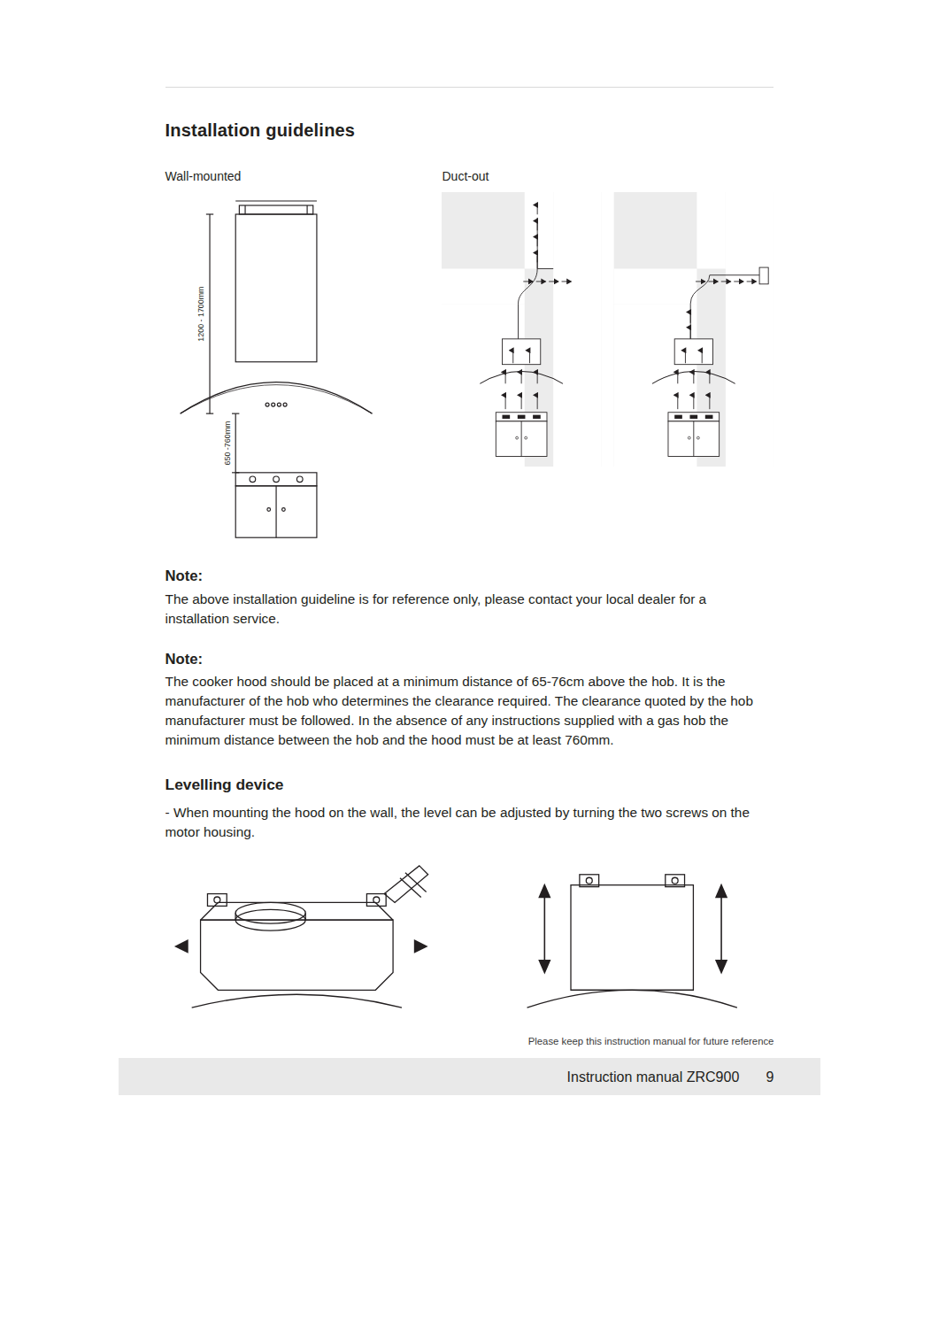Installation guidelines
Wall-mounted
1200 - 1700mm 650 -760mm
Duct-out
Note:
The above installation guideline is for reference only, please contact your local dealer for a installation service.
Note:
The cooker hood should be placed at a minimum distance of 65-76cm above the hob. It is the manufacturer of the hob who determines the clearance required. The clearance quoted by the hob manufacturer must be followed. In the absence of any instructions supplied with a gas hob the minimum distance between the hob and the hood must be at least 760mm.
Levelling device
- When mounting the hood on the wall, the level can be adjusted by turning the two screws on the motor housing.
Please keep this instruction manual for future reference
Instruction manual ZRC900 9